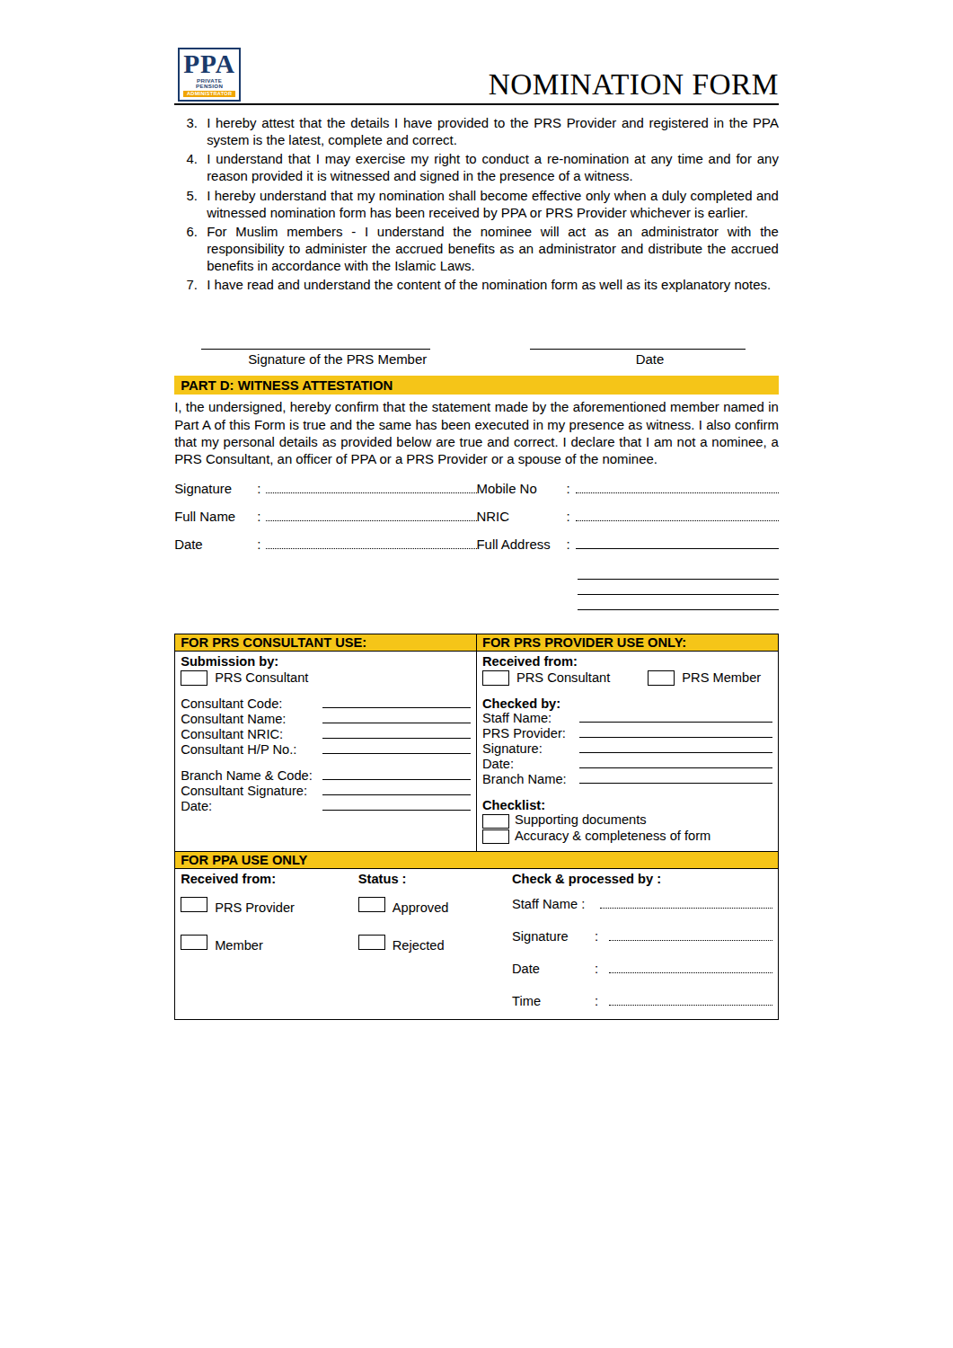PPA
PRIVATE
PENSION
ADMINISTRATOR
NOMINATION FORM
I hereby attest that the details I have provided to the PRS Provider and registered in the PPA system is the latest, complete and correct.
I understand that I may exercise my right to conduct a re-nomination at any time and for any reason provided it is witnessed and signed in the presence of a witness.
I hereby understand that my nomination shall become effective only when a duly completed and witnessed nomination form has been received by PPA or PRS Provider whichever is earlier.
For Muslim members - I understand the nominee will act as an administrator with the responsibility to administer the accrued benefits as an administrator and distribute the accrued benefits in accordance with the Islamic Laws.
I have read and understand the content of the nomination form as well as its explanatory notes.
Signature of the PRS Member
Date
PART D: WITNESS ATTESTATION
I, the undersigned, hereby confirm that the statement made by the aforementioned member named in Part A of this Form is true and the same has been executed in my presence as witness. I also confirm that my personal details as provided below are true and correct. I declare that I am not a nominee, a PRS Consultant, an officer of PPA or a PRS Provider or a spouse of the nominee.
Signature:
Full Name:
Date:
Mobile No:
NRIC:
Full Address:
| FOR PRS CONSULTANT USE: | FOR PRS PROVIDER USE ONLY: |
| --- | --- |
| Submission by: PRS Consultant Consultant Code: Consultant Name: Consultant NRIC: Consultant H/P No.: Branch Name & Code: Consultant Signature: Date: | Received from: PRS Consultant PRS Member Checked by: Staff Name: PRS Provider: Signature: Date: Branch Name: Checklist: Supporting documents Accuracy & completeness of form |
| FOR PPA USE ONLY |
| Received from: PRS Provider Member Status : Approved Rejected Check & processed by : Staff Name : Signature : Date : Time : |